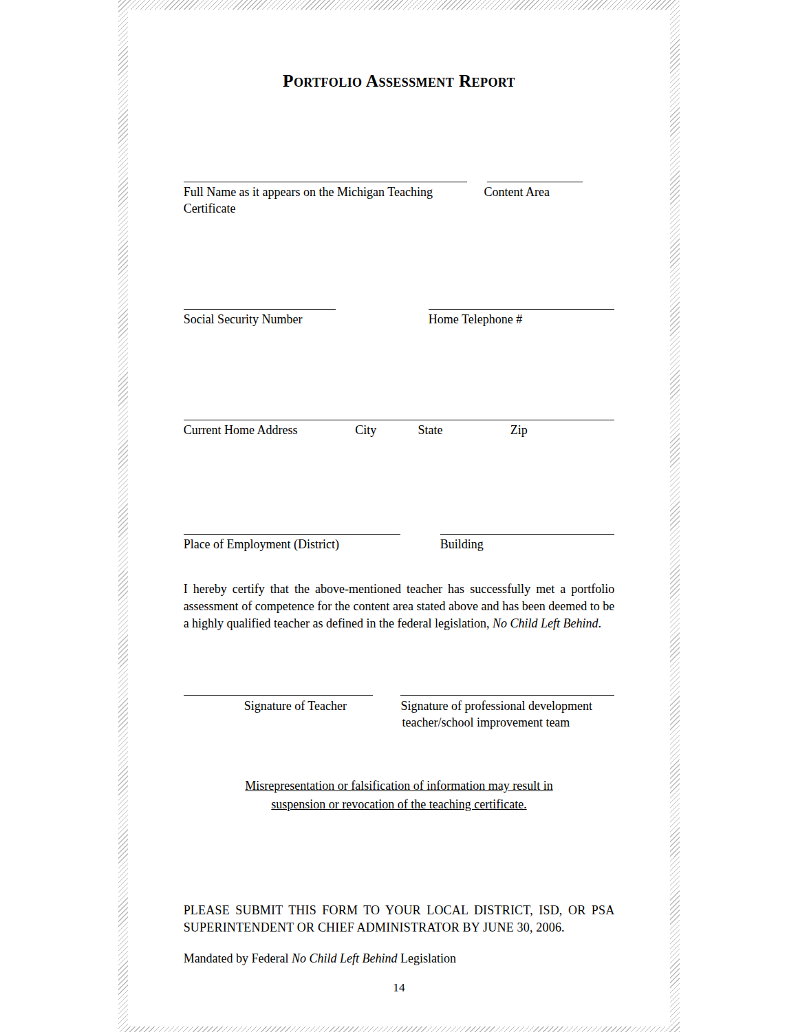Portfolio Assessment Report
Full Name as it appears on the Michigan Teaching Certificate Content Area
Social Security Number Home Telephone #
Current Home Address City State Zip
Place of Employment (District) Building
I hereby certify that the above-mentioned teacher has successfully met a portfolio assessment of competence for the content area stated above and has been deemed to be a highly qualified teacher as defined in the federal legislation, No Child Left Behind.
Signature of Teacher
Signature of professional development teacher/school improvement team
Misrepresentation or falsification of information may result in
suspension or revocation of the teaching certificate.
PLEASE SUBMIT THIS FORM TO YOUR LOCAL DISTRICT, ISD, OR PSA SUPERINTENDENT OR CHIEF ADMINISTRATOR BY JUNE 30, 2006.
Mandated by Federal No Child Left Behind Legislation
14